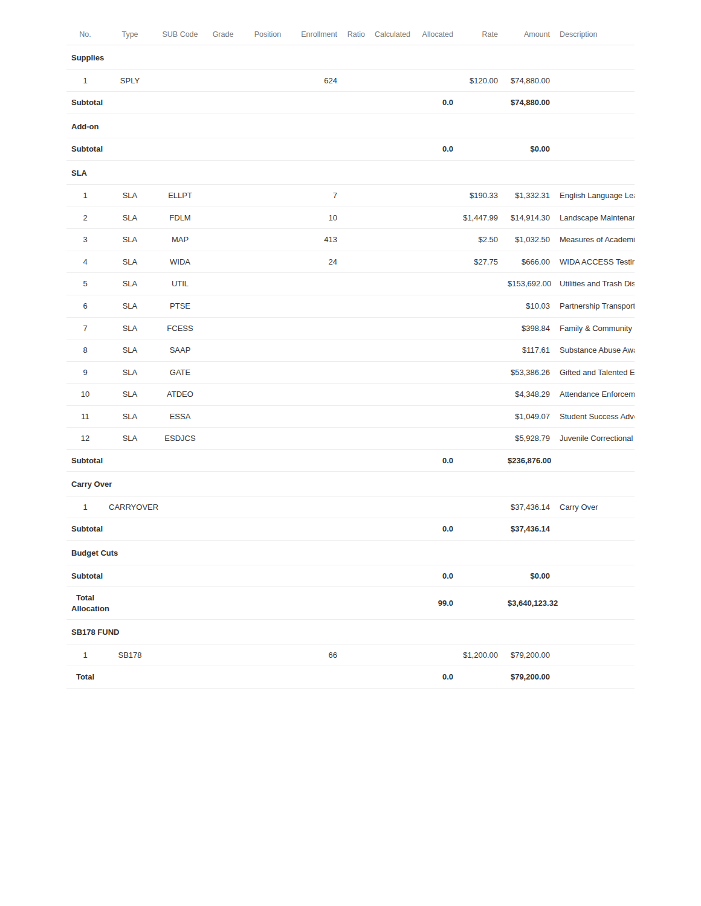| No. | Type | SUB Code | Grade | Position | Enrollment | Ratio | Calculated | Allocated | Rate | Amount | Description |
| --- | --- | --- | --- | --- | --- | --- | --- | --- | --- | --- | --- |
| Supplies |
| 1 | SPLY | | | | 624 | | | | $120.00 | $74,880.00 | |
| Subtotal | | | | | | | | 0.0 | | $74,880.00 | |
| Add-on |
| Subtotal | | | | | | | | 0.0 | | $0.00 | |
| SLA |
| 1 | SLA | ELLPT | | | 7 | | | | $190.33 | $1,332.31 | English Language Learner Placement Test Personnel (@106.86 per allocated to school) |
| 2 | SLA | FDLM | | | 10 | | | | $1,447.99 | $14,914.30 | Landscape Maintenance |
| 3 | SLA | MAP | | | 413 | | | | $2.50 | $1,032.50 | Measures of Academic Progress (MAP) Testing Protocols/Licenses |
| 4 | SLA | WIDA | | | 24 | | | | $27.75 | $666.00 | WIDA ACCESS Testing Protocols/Licenses |
| 5 | SLA | UTIL | | | | | | | | $153,692.00 | Utilities and Trash Disposal |
| 6 | SLA | PTSE | | | | | | | | $10.03 | Partnership Transportation for Special Events |
| 7 | SLA | FCESS | | | | | | | | $398.84 | Family & Community Engagement Support Services |
| 8 | SLA | SAAP | | | | | | | | $117.61 | Substance Abuse Awareness Program Instructors |
| 9 | SLA | GATE | | | | | | | | $53,386.26 | Gifted and Talented Education Specialists |
| 10 | SLA | ATDEO | | | | | | | | $4,348.29 | Attendance Enforcement Officer |
| 11 | SLA | ESSA | | | | | | | | $1,049.07 | Student Success Advocates |
| 12 | SLA | ESDJCS | | | | | | | | $5,928.79 | Juvenile Correctional Schools |
| Subtotal | | | | | | | | 0.0 | | $236,876.00 | |
| Carry Over |
| 1 | CARRYOVER | | | | | | | | | $37,436.14 | Carry Over |
| Subtotal | | | | | | | | 0.0 | | $37,436.14 | |
| Budget Cuts |
| Subtotal | | | | | | | | 0.0 | | $0.00 | |
| Total Allocation | | | | | | | | 99.0 | | $3,640,123.32 | |
| SB178 FUND |
| 1 | SB178 | | | | 66 | | | | $1,200.00 | $79,200.00 | |
| Total | | | | | | | | 0.0 | | $79,200.00 | |